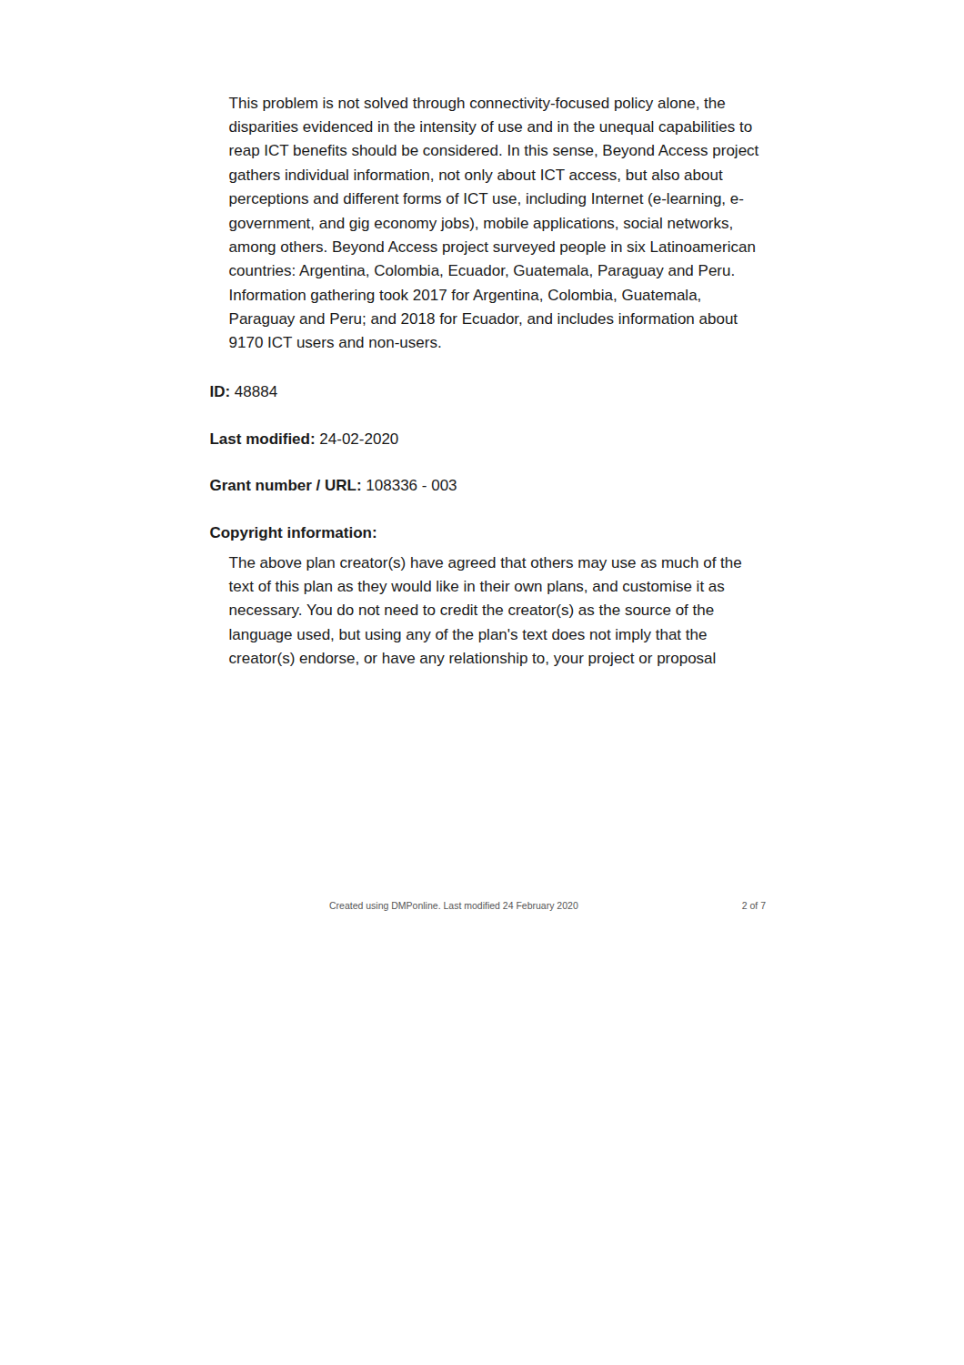This problem is not solved through connectivity-focused policy alone, the disparities evidenced in the intensity of use and in the unequal capabilities to reap ICT benefits should be considered. In this sense, Beyond Access project gathers individual information, not only about ICT access, but also about perceptions and different forms of ICT use, including Internet (e-learning, e-government, and gig economy jobs), mobile applications, social networks, among others. Beyond Access project surveyed people in six Latinoamerican countries: Argentina, Colombia, Ecuador, Guatemala, Paraguay and Peru. Information gathering took 2017 for Argentina, Colombia, Guatemala, Paraguay and Peru; and 2018 for Ecuador, and includes information about 9170 ICT users and non-users.
ID: 48884
Last modified: 24-02-2020
Grant number / URL: 108336 - 003
Copyright information:
The above plan creator(s) have agreed that others may use as much of the text of this plan as they would like in their own plans, and customise it as necessary. You do not need to credit the creator(s) as the source of the language used, but using any of the plan's text does not imply that the creator(s) endorse, or have any relationship to, your project or proposal
Created using DMPonline. Last modified 24 February 2020
2 of 7